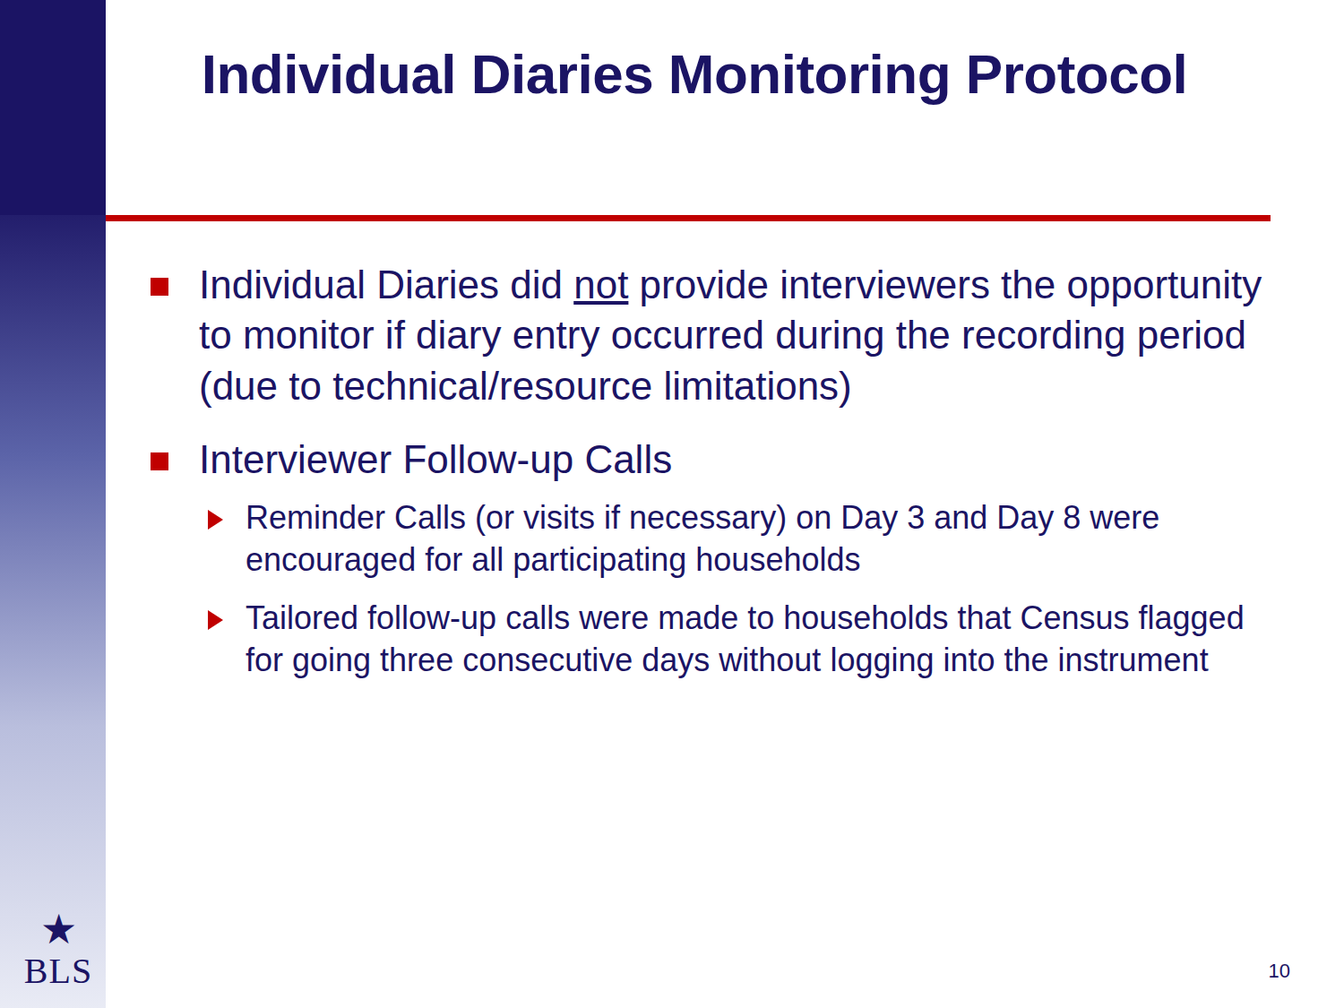Individual Diaries Monitoring Protocol
Individual Diaries did not provide interviewers the opportunity to monitor if diary entry occurred during the recording period (due to technical/resource limitations)
Interviewer Follow-up Calls
Reminder Calls (or visits if necessary) on Day 3 and Day 8 were encouraged for all participating households
Tailored follow-up calls were made to households that Census flagged for going three consecutive days without logging into the instrument
★ BLS
10